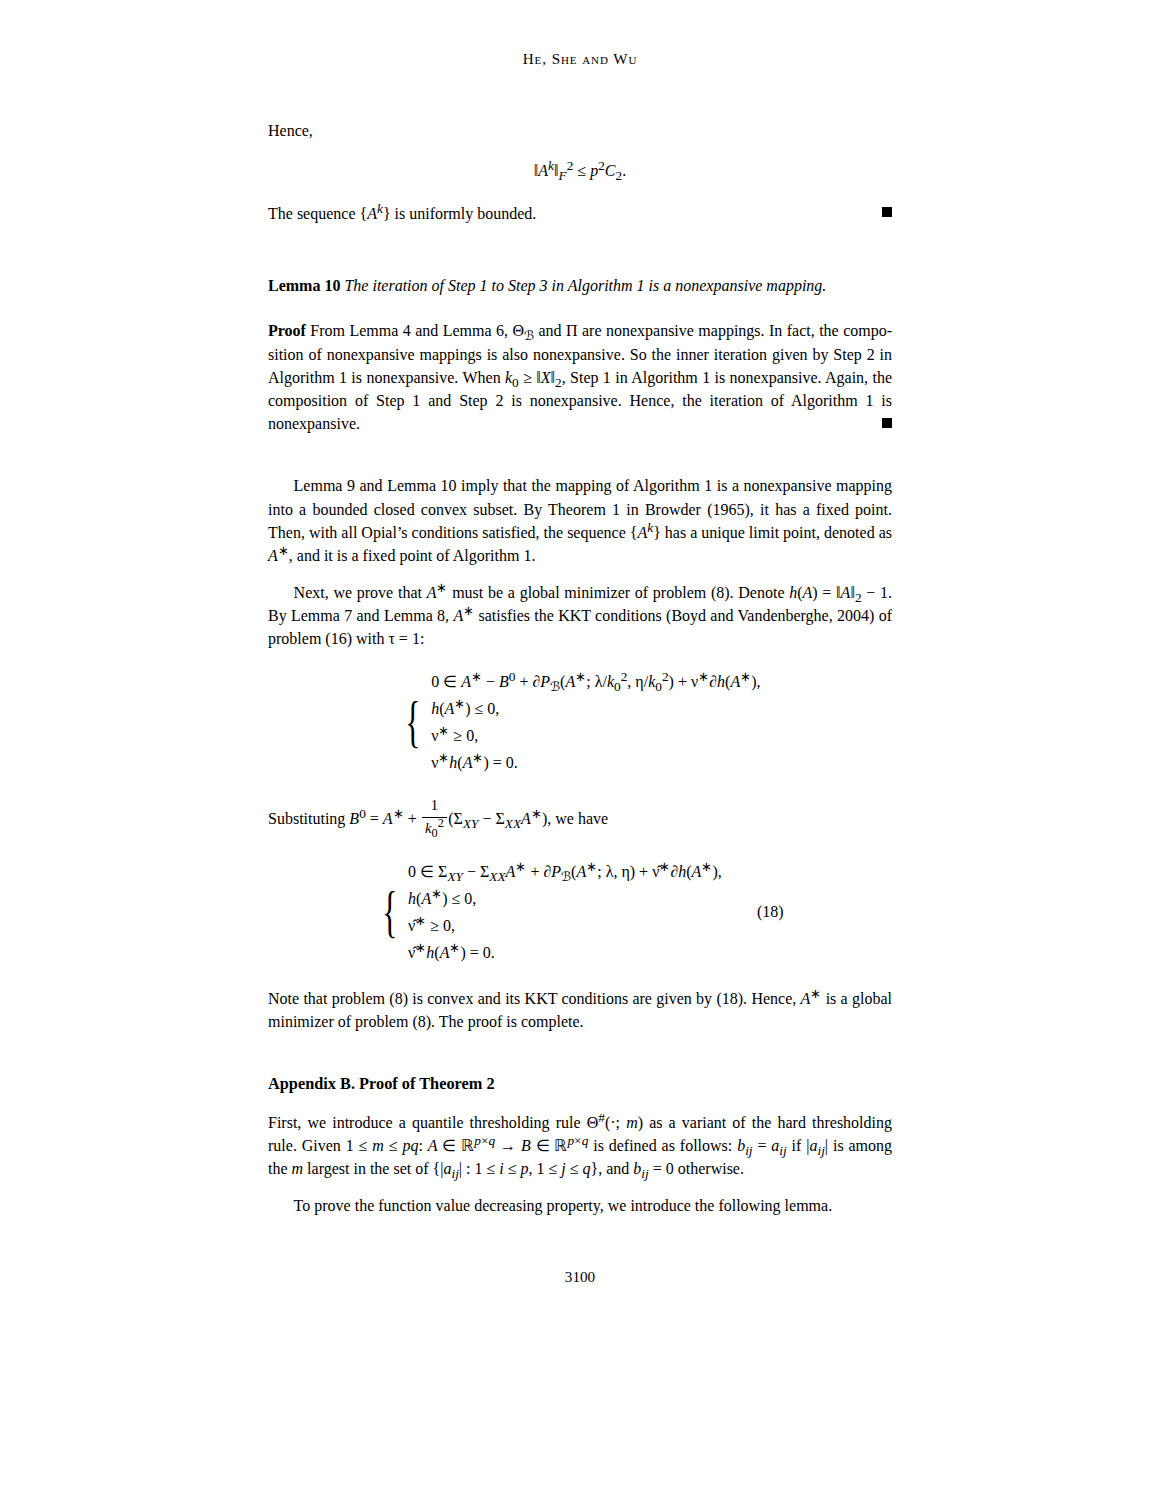He, She and Wu
Hence,
‖Ak‖F2 ≤ p2C2.
The sequence {Ak} is uniformly bounded.
Lemma 10 The iteration of Step 1 to Step 3 in Algorithm 1 is a nonexpansive mapping.
Proof From Lemma 4 and Lemma 6, Θℬ and Π are nonexpansive mappings. In fact, the composition of nonexpansive mappings is also nonexpansive. So the inner iteration given by Step 2 in Algorithm 1 is nonexpansive. When k0 ≥ ‖X‖2, Step 1 in Algorithm 1 is nonexpansive. Again, the composition of Step 1 and Step 2 is nonexpansive. Hence, the iteration of Algorithm 1 is nonexpansive.
Lemma 9 and Lemma 10 imply that the mapping of Algorithm 1 is a nonexpansive mapping into a bounded closed convex subset. By Theorem 1 in Browder (1965), it has a fixed point. Then, with all Opial’s conditions satisfied, the sequence {Ak} has a unique limit point, denoted as A∗, and it is a fixed point of Algorithm 1.
Next, we prove that A∗ must be a global minimizer of problem (8). Denote h(A) = ‖A‖2 − 1. By Lemma 7 and Lemma 8, A∗ satisfies the KKT conditions (Boyd and Vandenberghe, 2004) of problem (16) with τ = 1:
{
0 ∈ A∗ − B0 + ∂Pℬ(A∗; λ/k02, η/k02) + ν∗∂h(A∗),
h(A∗) ≤ 0,
ν∗ ≥ 0,
ν∗h(A∗) = 0.
Substituting B0 = A∗ + 1 k02(ΣXY − ΣXXA∗), we have
{
0 ∈ ΣXY − ΣXXA∗ + ∂Pℬ(A∗; λ, η) + ν̂∗∂h(A∗),
h(A∗) ≤ 0,
ν̂∗ ≥ 0,
ν̂∗h(A∗) = 0.
(18)
Note that problem (8) is convex and its KKT conditions are given by (18). Hence, A∗ is a global minimizer of problem (8). The proof is complete.
Appendix B. Proof of Theorem 2
First, we introduce a quantile thresholding rule Θ#(·; m) as a variant of the hard thresholding rule. Given 1 ≤ m ≤ pq: A ∈ ℝp×q → B ∈ ℝp×q is defined as follows: bij = aij if |aij| is among the m largest in the set of {|aij| : 1 ≤ i ≤ p, 1 ≤ j ≤ q}, and bij = 0 otherwise.
To prove the function value decreasing property, we introduce the following lemma.
3100